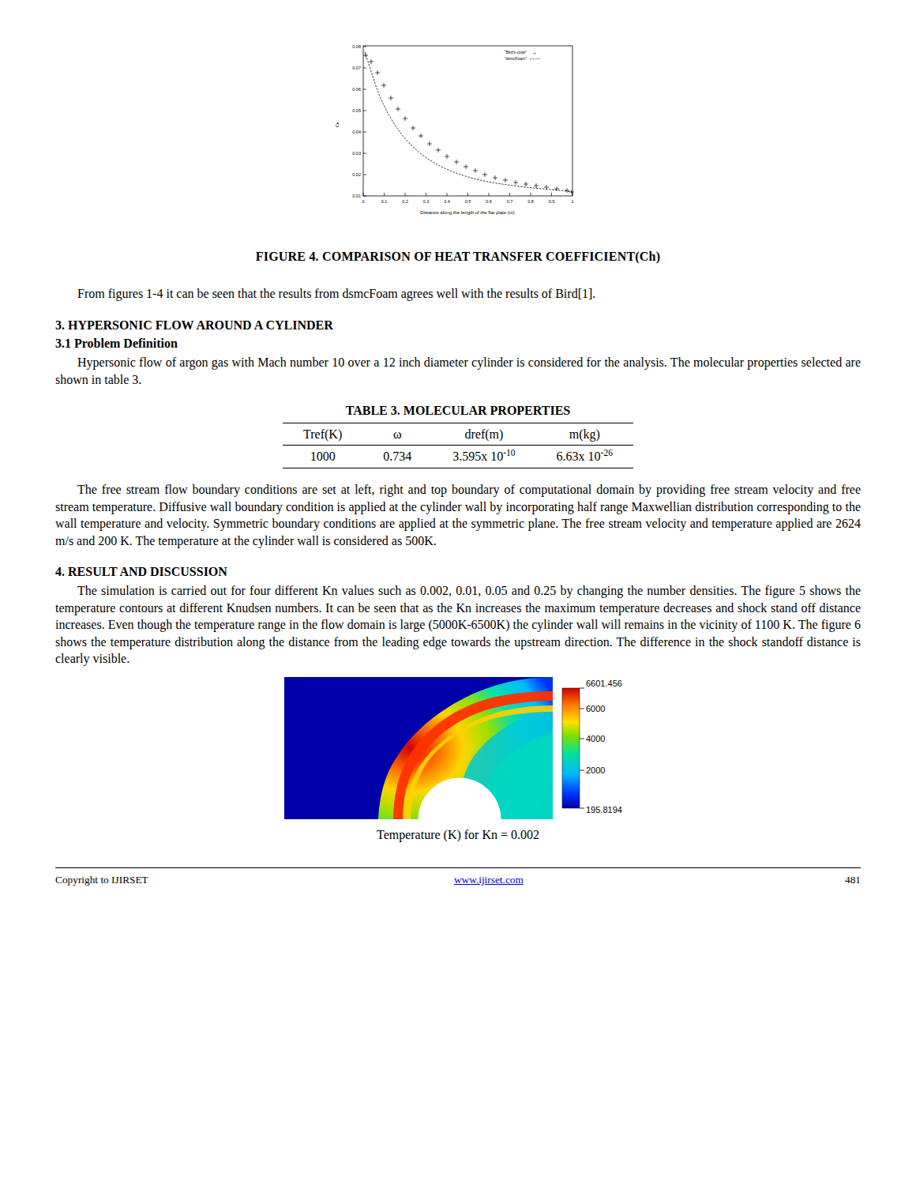0.01 0.02 0.03 0.04 0.05 0.06 0.07 0.08 0 0.1 0.2 0.3 0.4 0.5 0.6 0.7 0.8 0.9 1 Cₕ Distance along the length of the flat plate (m) "Bird's code" + "dsmcFoam"
FIGURE 4. COMPARISON OF HEAT TRANSFER COEFFICIENT(Ch)
From figures 1-4 it can be seen that the results from dsmcFoam agrees well with the results of Bird[1].
3. HYPERSONIC FLOW AROUND A CYLINDER
3.1 Problem Definition
Hypersonic flow of argon gas with Mach number 10 over a 12 inch diameter cylinder is considered for the analysis. The molecular properties selected are shown in table 3.
TABLE 3. MOLECULAR PROPERTIES
| Tref(K) | ω | dref(m) | m(kg) |
| --- | --- | --- | --- |
| 1000 | 0.734 | 3.595x 10 -10 | 6.63x 10 -26 |
The free stream flow boundary conditions are set at left, right and top boundary of computational domain by providing free stream velocity and free stream temperature. Diffusive wall boundary condition is applied at the cylinder wall by incorporating half range Maxwellian distribution corresponding to the wall temperature and velocity. Symmetric boundary conditions are applied at the symmetric plane. The free stream velocity and temperature applied are 2624 m/s and 200 K. The temperature at the cylinder wall is considered as 500K.
4. RESULT AND DISCUSSION
The simulation is carried out for four different Kn values such as 0.002, 0.01, 0.05 and 0.25 by changing the number densities. The figure 5 shows the temperature contours at different Knudsen numbers. It can be seen that as the Kn increases the maximum temperature decreases and shock stand off distance increases. Even though the temperature range in the flow domain is large (5000K-6500K) the cylinder wall will remains in the vicinity of 1100 K. The figure 6 shows the temperature distribution along the distance from the leading edge towards the upstream direction. The difference in the shock standoff distance is clearly visible.
6601.456 6000 4000 2000 195.8194
Temperature (K) for Kn = 0.002
Copyright to IJIRSET
www.ijirset.com
481